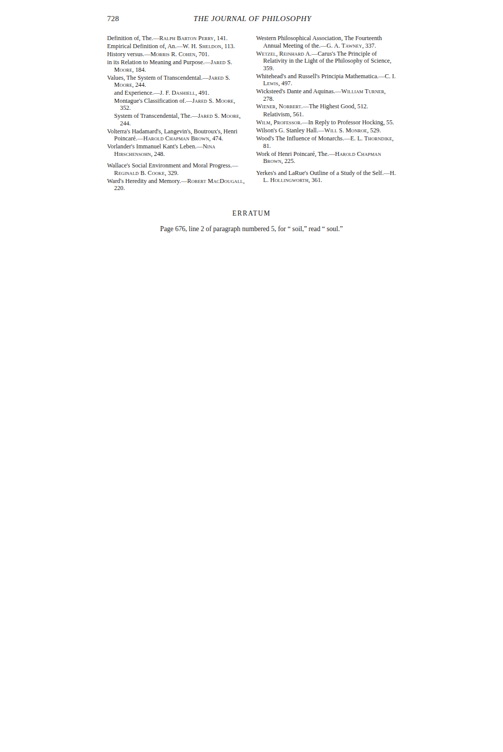728 THE JOURNAL OF PHILOSOPHY
Definition of, The.—Ralph Barton Perry, 141.
Empirical Definition of, An.—W. H. Sheldon, 113.
History versus.—Morris R. Cohen, 701.
in its Relation to Meaning and Purpose.—Jared S. Moore, 184.
Values, The System of Transcendental.—Jared S. Moore, 244.
and Experience.—J. F. Dashiell, 491.
Montague's Classification of.—Jared S. Moore, 352.
System of Transcendental, The.—Jared S. Moore, 244.
Volterra's Hadamard's, Langevin's, Boutroux's, Henri Poincaré.—Harold Chapman Brown, 474.
Vorlander's Immanuel Kant's Leben.—Nina Hirschensohn, 248.
Wallace's Social Environment and Moral Progress.—Reginald B. Cooke, 329.
Ward's Heredity and Memory.—Robert MacDougall, 220.
Western Philosophical Association, The Fourteenth Annual Meeting of the.—G. A. Tawney, 337.
Wetzel, Reinhard A.—Carus's The Principle of Relativity in the Light of the Philosophy of Science, 359.
Whitehead's and Russell's Principia Mathematica.—C. I. Lewis, 497.
Wicksteed's Dante and Aquinas.—William Turner, 278.
Wiener, Norbert.—The Highest Good, 512.
Relativism, 561.
Wilm, Professor.—In Reply to Professor Hocking, 55.
Wilson's G. Stanley Hall.—Will S. Monroe, 529.
Wood's The Influence of Monarchs.—E. L. Thorndike, 81.
Work of Henri Poincaré, The.—Harold Chapman Brown, 225.
Yerkes's and LaRue's Outline of a Study of the Self.—H. L. Hollingworth, 361.
ERRATUM
Page 676, line 2 of paragraph numbered 5, for “ soil,” read “ soul.”